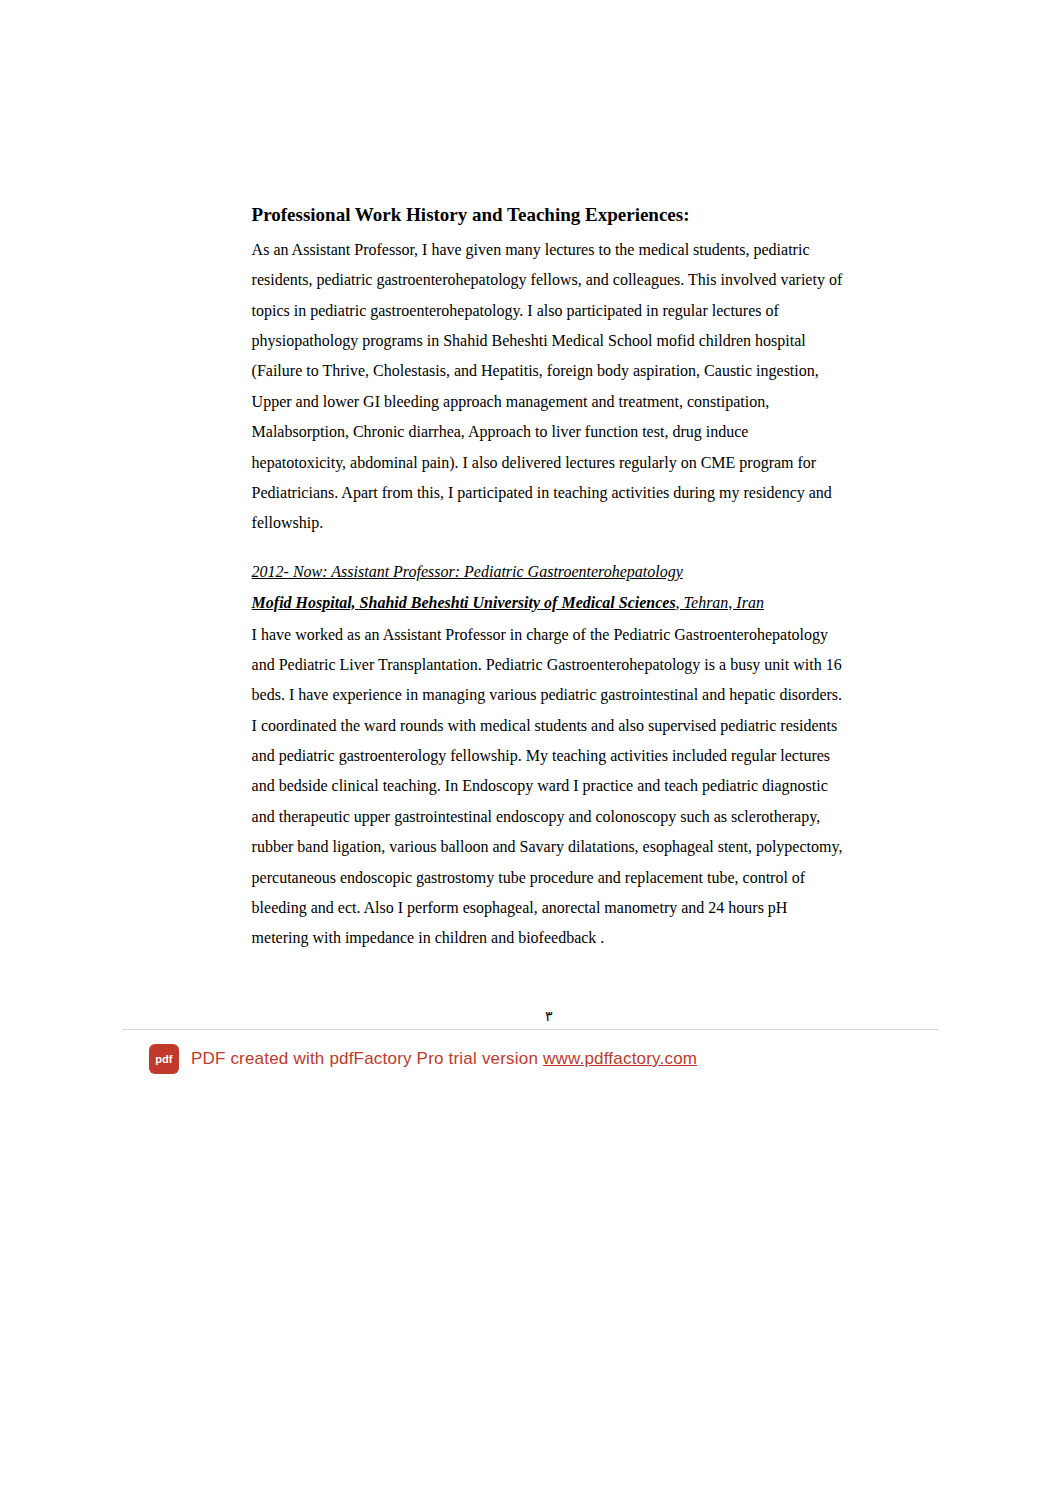Professional Work History and Teaching Experiences:
As an Assistant Professor, I have given many lectures to the medical students, pediatric residents, pediatric gastroenterohepatology fellows, and colleagues. This involved variety of topics in pediatric gastroenterohepatology. I also participated in regular lectures of physiopathology programs in Shahid Beheshti Medical School mofid children hospital (Failure to Thrive, Cholestasis, and Hepatitis, foreign body aspiration, Caustic ingestion, Upper and lower GI bleeding approach management and treatment, constipation, Malabsorption, Chronic diarrhea, Approach to liver function test, drug induce hepatotoxicity, abdominal pain). I also delivered lectures regularly on CME program for Pediatricians. Apart from this, I participated in teaching activities during my residency and fellowship.
2012- Now: Assistant Professor: Pediatric Gastroenterohepatology
Mofid Hospital, Shahid Beheshti University of Medical Sciences, Tehran, Iran
I have worked as an Assistant Professor in charge of the Pediatric Gastroenterohepatology and Pediatric Liver Transplantation. Pediatric Gastroenterohepatology is a busy unit with 16 beds. I have experience in managing various pediatric gastrointestinal and hepatic disorders. I coordinated the ward rounds with medical students and also supervised pediatric residents and pediatric gastroenterology fellowship. My teaching activities included regular lectures and bedside clinical teaching. In Endoscopy ward I practice and teach pediatric diagnostic and therapeutic upper gastrointestinal endoscopy and colonoscopy such as sclerotherapy, rubber band ligation, various balloon and Savary dilatations, esophageal stent, polypectomy, percutaneous endoscopic gastrostomy tube procedure and replacement tube, control of bleeding and ect. Also I perform esophageal, anorectal manometry and 24 hours pH metering with impedance in children and biofeedback .
٣
pdf PDF created with pdfFactory Pro trial version www.pdffactory.com